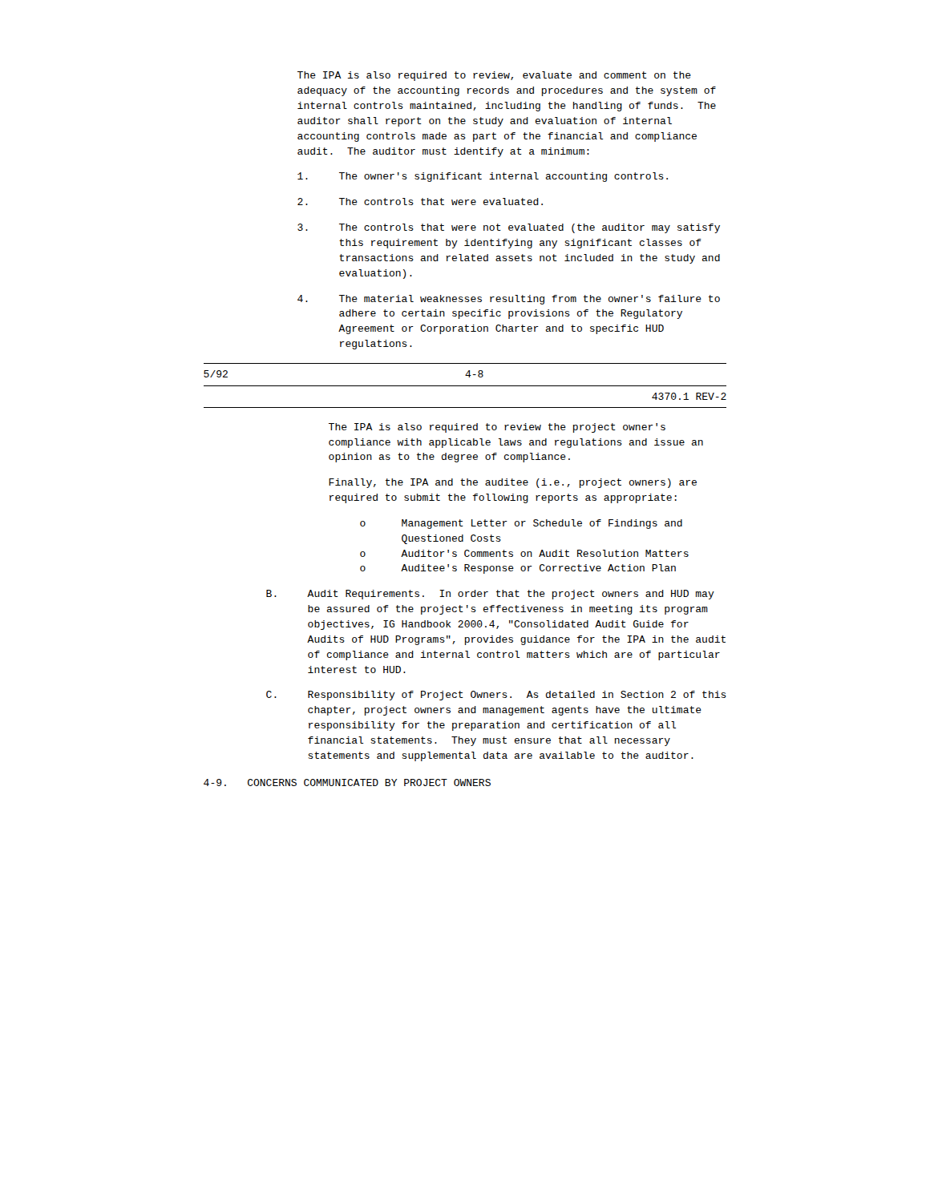The IPA is also required to review, evaluate and comment on the adequacy of the accounting records and procedures and the system of internal controls maintained, including the handling of funds. The auditor shall report on the study and evaluation of internal accounting controls made as part of the financial and compliance audit. The auditor must identify at a minimum:
1.
The owner's significant internal accounting controls.
2.
The controls that were evaluated.
3.
The controls that were not evaluated (the auditor may satisfy this requirement by identifying any significant classes of transactions and related assets not included in the study and evaluation).
4.
The material weaknesses resulting from the owner's failure to adhere to certain specific provisions of the Regulatory Agreement or Corporation Charter and to specific HUD regulations.
5/92
4-8
4370.1 REV-2
The IPA is also required to review the project owner's compliance with applicable laws and regulations and issue an opinion as to the degree of compliance.
Finally, the IPA and the auditee (i.e., project owners) are required to submit the following reports as appropriate:
o
Management Letter or Schedule of Findings and Questioned Costs
o
Auditor's Comments on Audit Resolution Matters
o
Auditee's Response or Corrective Action Plan
B.
Audit Requirements. In order that the project owners and HUD may be assured of the project's effectiveness in meeting its program objectives, IG Handbook 2000.4, "Consolidated Audit Guide for Audits of HUD Programs", provides guidance for the IPA in the audit of compliance and internal control matters which are of particular interest to HUD.
C.
Responsibility of Project Owners. As detailed in Section 2 of this chapter, project owners and management agents have the ultimate responsibility for the preparation and certification of all financial statements. They must ensure that all necessary statements and supplemental data are available to the auditor.
4-9. CONCERNS COMMUNICATED BY PROJECT OWNERS